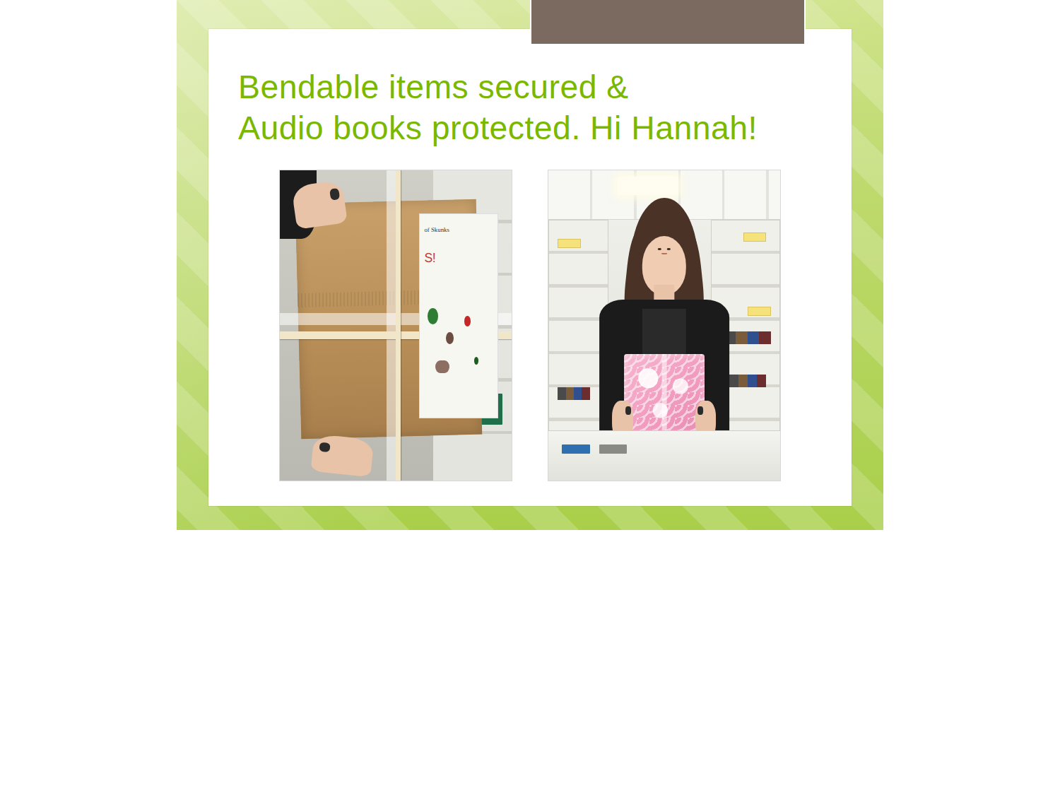Bendable items secured &
Audio books protected. Hi Hannah!
of Skunks
S!
A hand holds a children's picture book wrapped in cardboard and secured with rubber bands.
A smiling student in a library holds an audiobook wrapped in pink bubble wrap and tied with a band.